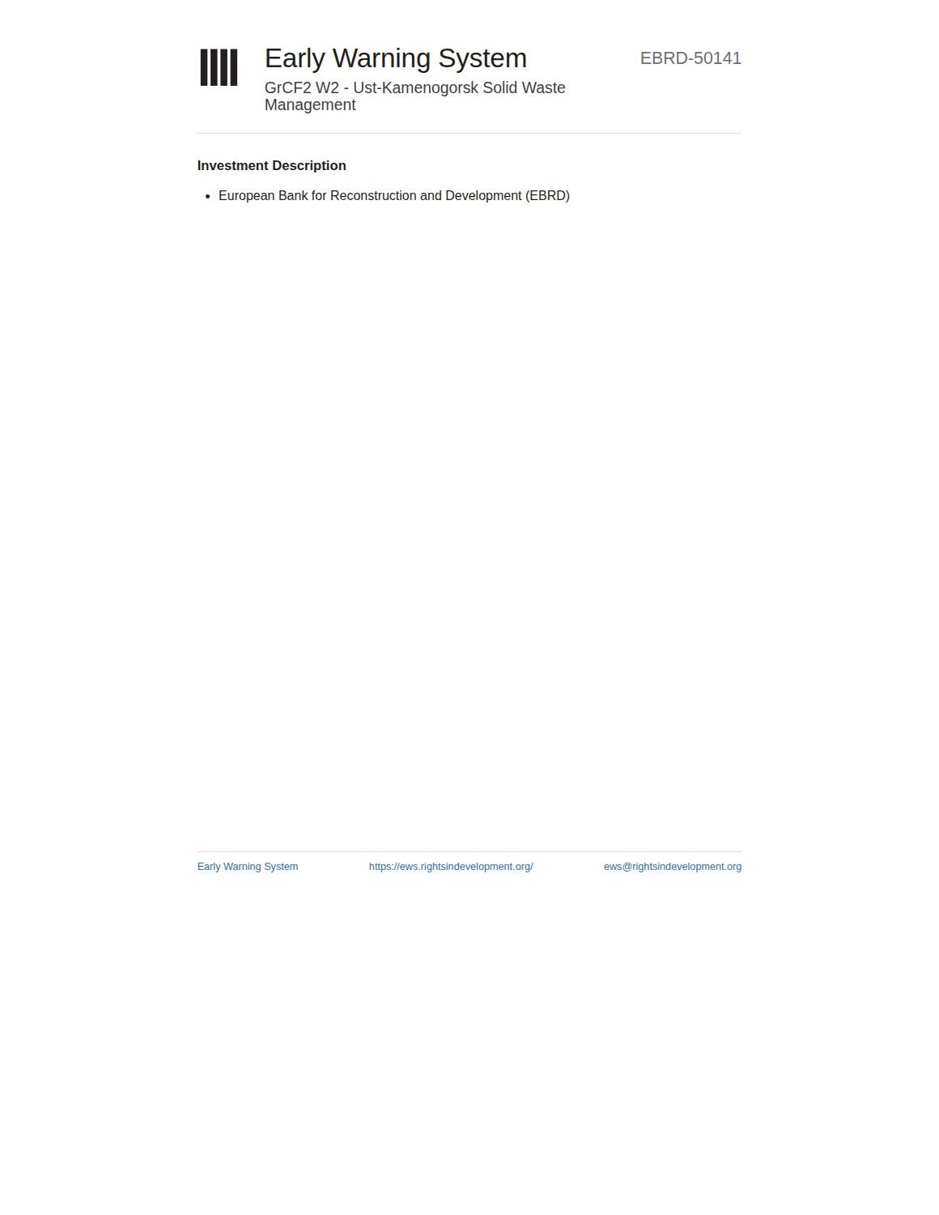Early Warning System
GrCF2 W2 - Ust-Kamenogorsk Solid Waste Management
EBRD-50141
Investment Description
European Bank for Reconstruction and Development (EBRD)
Early Warning System https://ews.rightsindevelopment.org/ ews@rightsindevelopment.org